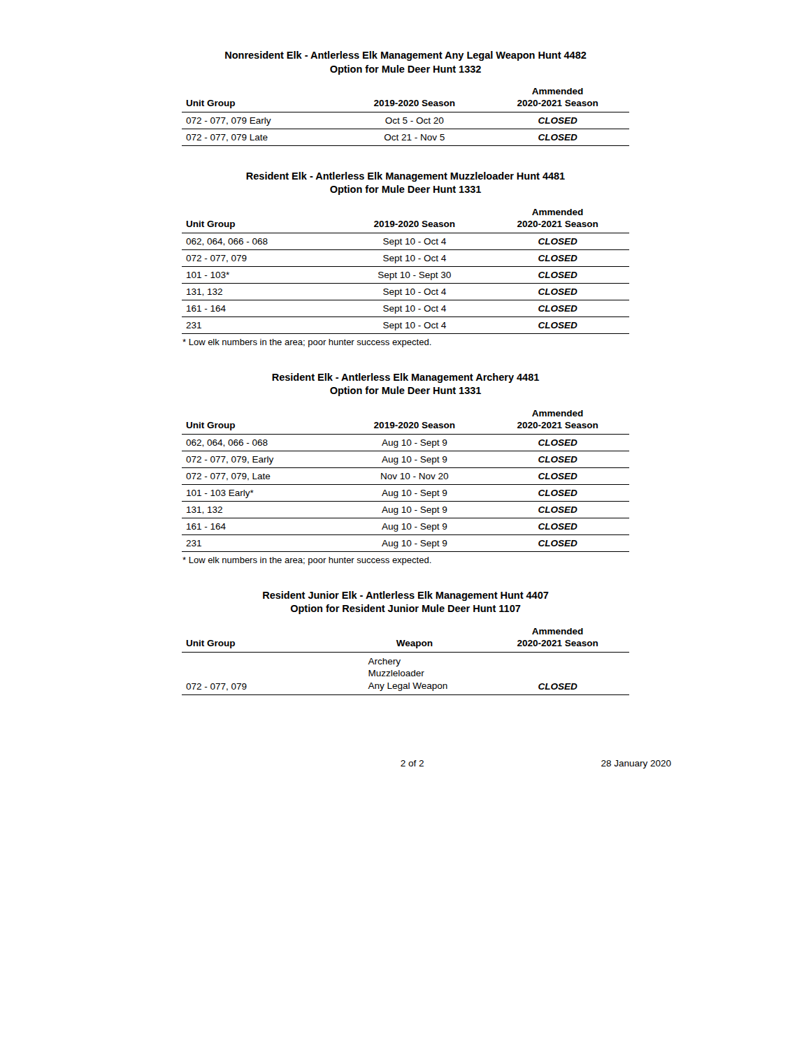Nonresident Elk - Antlerless Elk Management Any Legal Weapon Hunt 4482
Option for Mule Deer Hunt 1332
| Unit Group | 2019-2020 Season | Ammended 2020-2021 Season |
| --- | --- | --- |
| 072 - 077, 079 Early | Oct 5 - Oct 20 | CLOSED |
| 072 - 077, 079 Late | Oct 21 - Nov 5 | CLOSED |
Resident Elk - Antlerless Elk Management Muzzleloader Hunt 4481
Option for Mule Deer Hunt 1331
| Unit Group | 2019-2020 Season | Ammended 2020-2021 Season |
| --- | --- | --- |
| 062, 064, 066 - 068 | Sept 10 - Oct 4 | CLOSED |
| 072 - 077, 079 | Sept 10 - Oct 4 | CLOSED |
| 101 - 103* | Sept 10 - Sept 30 | CLOSED |
| 131, 132 | Sept 10 - Oct 4 | CLOSED |
| 161 - 164 | Sept 10 - Oct 4 | CLOSED |
| 231 | Sept 10 - Oct 4 | CLOSED |
* Low elk numbers in the area; poor hunter success expected.
Resident Elk - Antlerless Elk Management Archery 4481
Option for Mule Deer Hunt 1331
| Unit Group | 2019-2020 Season | Ammended 2020-2021 Season |
| --- | --- | --- |
| 062, 064, 066 - 068 | Aug 10 - Sept 9 | CLOSED |
| 072 - 077, 079, Early | Aug 10 - Sept 9 | CLOSED |
| 072 - 077, 079, Late | Nov 10 - Nov 20 | CLOSED |
| 101 - 103 Early* | Aug 10 - Sept 9 | CLOSED |
| 131, 132 | Aug 10 - Sept 9 | CLOSED |
| 161 - 164 | Aug 10 - Sept 9 | CLOSED |
| 231 | Aug 10 - Sept 9 | CLOSED |
* Low elk numbers in the area; poor hunter success expected.
Resident Junior Elk - Antlerless Elk Management Hunt 4407
Option for Resident Junior Mule Deer Hunt 1107
| Unit Group | Weapon | Ammended 2020-2021 Season |
| --- | --- | --- |
| 072 - 077, 079 | Archery Muzzleloader Any Legal Weapon | CLOSED |
2 of 2
28 January 2020